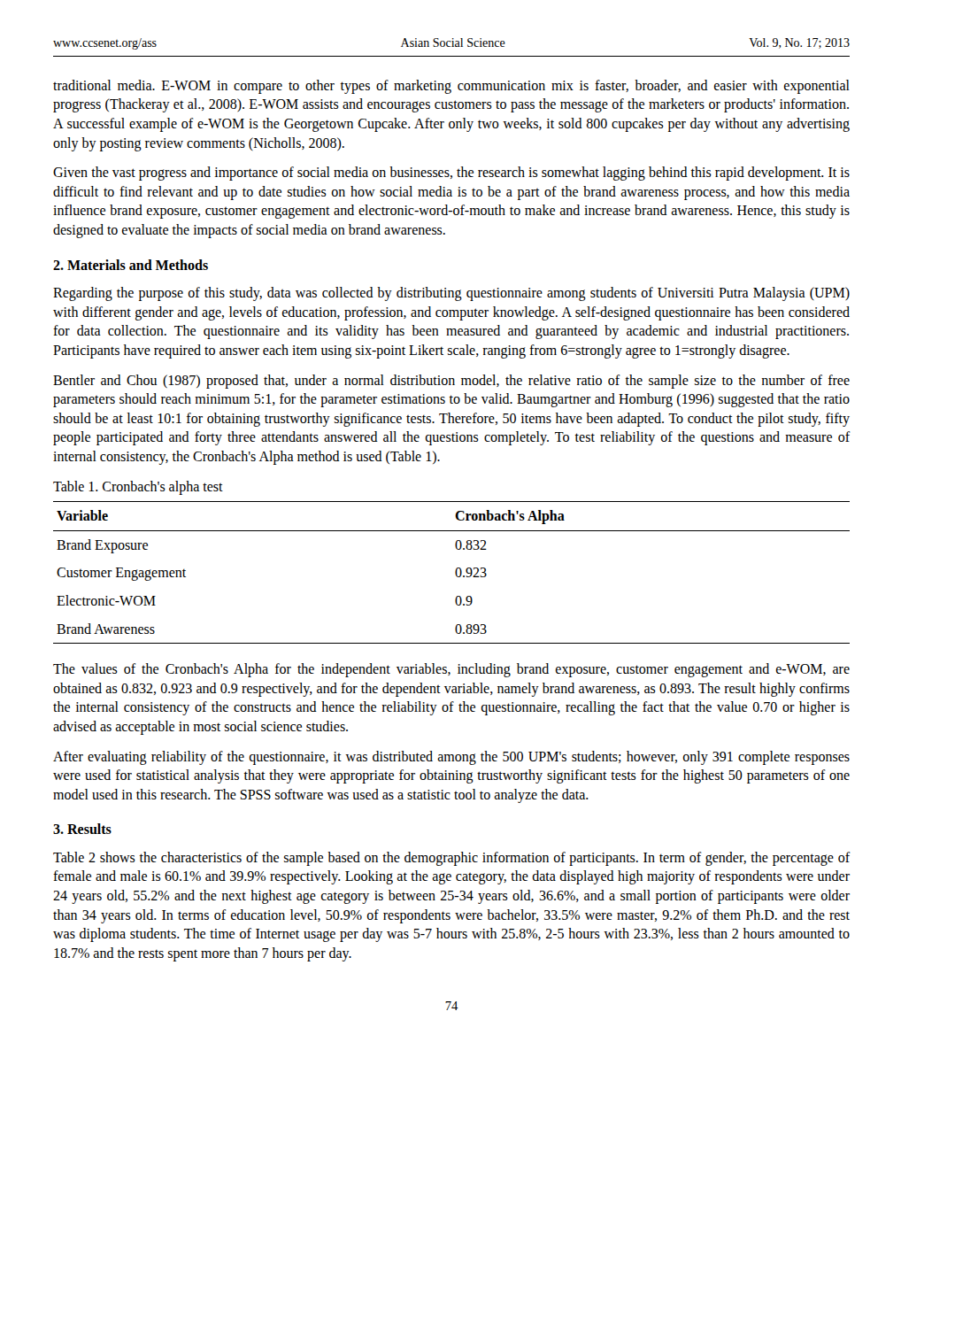www.ccsenet.org/ass
Asian Social Science
Vol. 9, No. 17; 2013
traditional media. E-WOM in compare to other types of marketing communication mix is faster, broader, and easier with exponential progress (Thackeray et al., 2008). E-WOM assists and encourages customers to pass the message of the marketers or products' information. A successful example of e-WOM is the Georgetown Cupcake. After only two weeks, it sold 800 cupcakes per day without any advertising only by posting review comments (Nicholls, 2008).
Given the vast progress and importance of social media on businesses, the research is somewhat lagging behind this rapid development. It is difficult to find relevant and up to date studies on how social media is to be a part of the brand awareness process, and how this media influence brand exposure, customer engagement and electronic-word-of-mouth to make and increase brand awareness. Hence, this study is designed to evaluate the impacts of social media on brand awareness.
2. Materials and Methods
Regarding the purpose of this study, data was collected by distributing questionnaire among students of Universiti Putra Malaysia (UPM) with different gender and age, levels of education, profession, and computer knowledge. A self-designed questionnaire has been considered for data collection. The questionnaire and its validity has been measured and guaranteed by academic and industrial practitioners. Participants have required to answer each item using six-point Likert scale, ranging from 6=strongly agree to 1=strongly disagree.
Bentler and Chou (1987) proposed that, under a normal distribution model, the relative ratio of the sample size to the number of free parameters should reach minimum 5:1, for the parameter estimations to be valid. Baumgartner and Homburg (1996) suggested that the ratio should be at least 10:1 for obtaining trustworthy significance tests. Therefore, 50 items have been adapted. To conduct the pilot study, fifty people participated and forty three attendants answered all the questions completely. To test reliability of the questions and measure of internal consistency, the Cronbach's Alpha method is used (Table 1).
Table 1. Cronbach's alpha test
| Variable | Cronbach's Alpha |
| --- | --- |
| Brand Exposure | 0.832 |
| Customer Engagement | 0.923 |
| Electronic-WOM | 0.9 |
| Brand Awareness | 0.893 |
The values of the Cronbach's Alpha for the independent variables, including brand exposure, customer engagement and e-WOM, are obtained as 0.832, 0.923 and 0.9 respectively, and for the dependent variable, namely brand awareness, as 0.893. The result highly confirms the internal consistency of the constructs and hence the reliability of the questionnaire, recalling the fact that the value 0.70 or higher is advised as acceptable in most social science studies.
After evaluating reliability of the questionnaire, it was distributed among the 500 UPM's students; however, only 391 complete responses were used for statistical analysis that they were appropriate for obtaining trustworthy significant tests for the highest 50 parameters of one model used in this research. The SPSS software was used as a statistic tool to analyze the data.
3. Results
Table 2 shows the characteristics of the sample based on the demographic information of participants. In term of gender, the percentage of female and male is 60.1% and 39.9% respectively. Looking at the age category, the data displayed high majority of respondents were under 24 years old, 55.2% and the next highest age category is between 25-34 years old, 36.6%, and a small portion of participants were older than 34 years old. In terms of education level, 50.9% of respondents were bachelor, 33.5% were master, 9.2% of them Ph.D. and the rest was diploma students. The time of Internet usage per day was 5-7 hours with 25.8%, 2-5 hours with 23.3%, less than 2 hours amounted to 18.7% and the rests spent more than 7 hours per day.
74